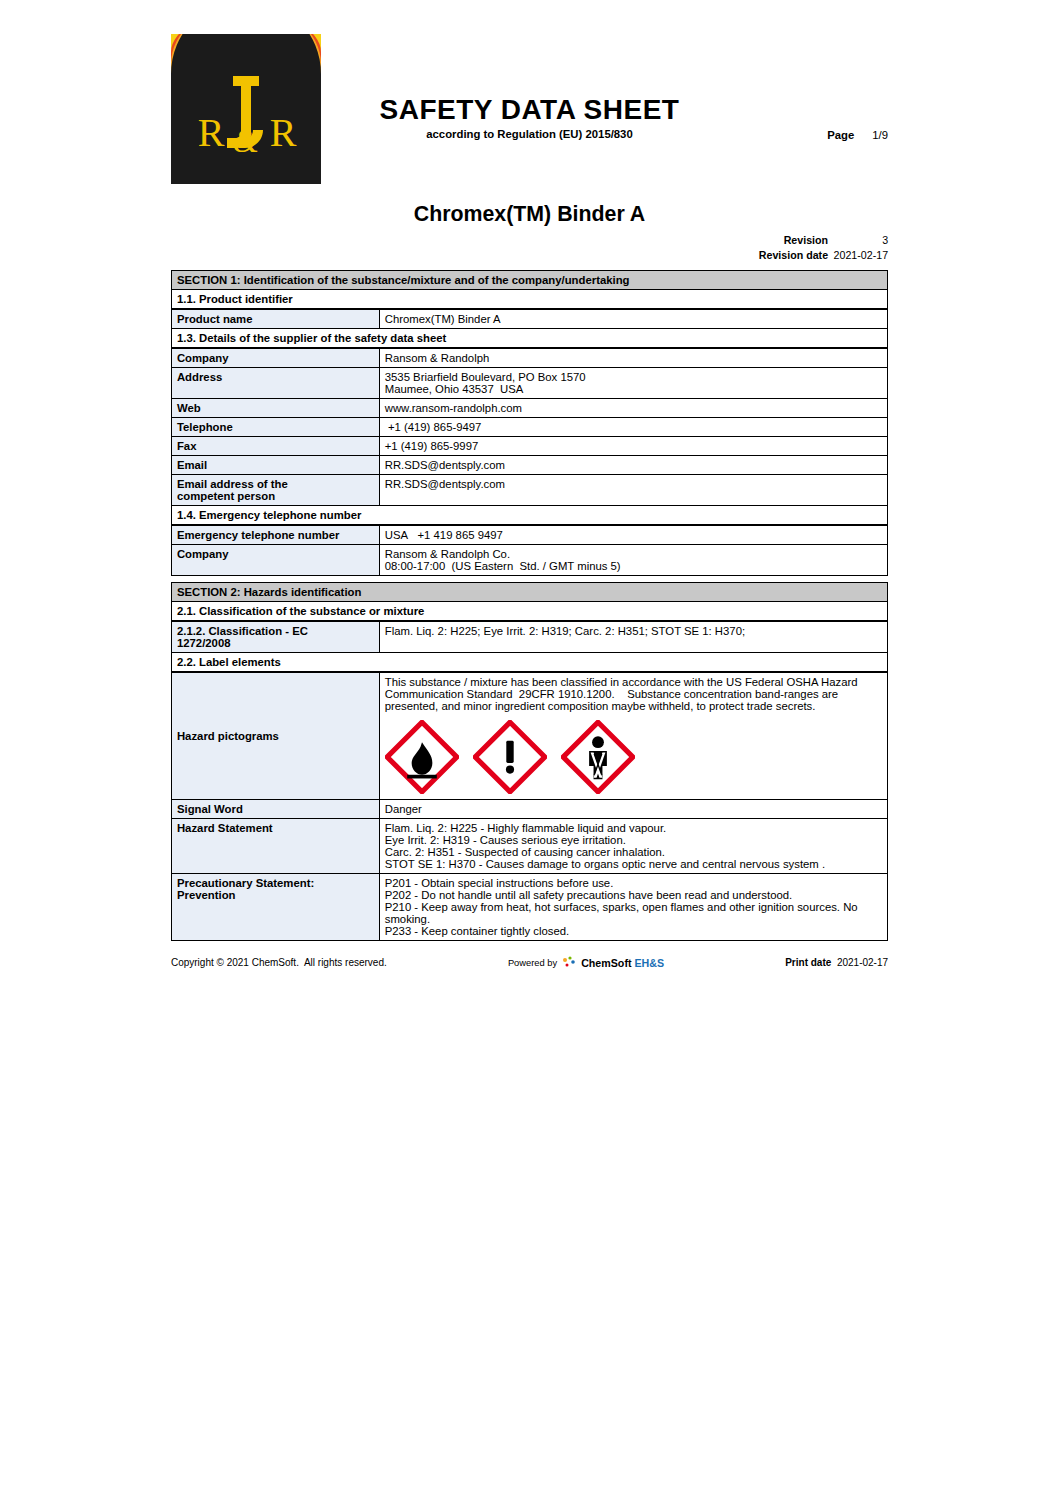& R R
SAFETY DATA SHEET
according to Regulation (EU) 2015/830
Page1/9
Chromex(TM) Binder A
Revision 3
Revision date 2021-02-17
SECTION 1: Identification of the substance/mixture and of the company/undertaking
1.1. Product identifier
| Product name | Chromex(TM) Binder A |
1.3. Details of the supplier of the safety data sheet
| Company | Ransom & Randolph |
| Address | 3535 Briarfield Boulevard, PO Box 1570 Maumee, Ohio 43537 USA |
| Web | www.ransom-randolph.com |
| Telephone | +1 (419) 865-9497 |
| Fax | +1 (419) 865-9997 |
| Email | RR.SDS@dentsply.com |
| Email address of the competent person | RR.SDS@dentsply.com |
1.4. Emergency telephone number
| Emergency telephone number | USA +1 419 865 9497 |
| Company | Ransom & Randolph Co. 08:00-17:00 (US Eastern Std. / GMT minus 5) |
SECTION 2: Hazards identification
2.1. Classification of the substance or mixture
| 2.1.2. Classification - EC 1272/2008 | Flam. Liq. 2: H225; Eye Irrit. 2: H319; Carc. 2: H351; STOT SE 1: H370; |
2.2. Label elements
| Hazard pictograms | This substance / mixture has been classified in accordance with the US Federal OSHA Hazard Communication Standard 29CFR 1910.1200. Substance concentration band-ranges are presented, and minor ingredient composition maybe withheld, to protect trade secrets. |
| Signal Word | Danger |
| Hazard Statement | Flam. Liq. 2: H225 - Highly flammable liquid and vapour. Eye Irrit. 2: H319 - Causes serious eye irritation. Carc. 2: H351 - Suspected of causing cancer inhalation. STOT SE 1: H370 - Causes damage to organs optic nerve and central nervous system . |
| Precautionary Statement: Prevention | P201 - Obtain special instructions before use. P202 - Do not handle until all safety precautions have been read and understood. P210 - Keep away from heat, hot surfaces, sparks, open flames and other ignition sources. No smoking. P233 - Keep container tightly closed. |
Copyright © 2021 ChemSoft. All rights reserved.
Powered by Chem Soft EH&S
Print date 2021-02-17